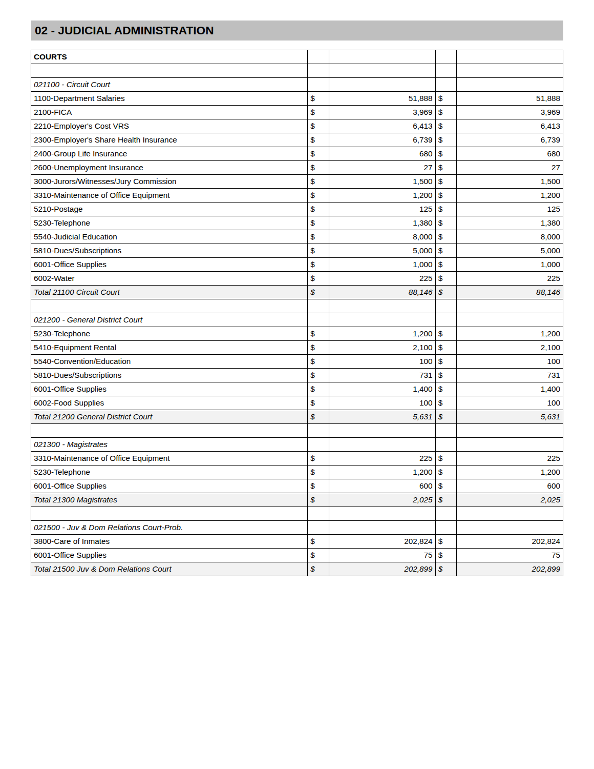02 - JUDICIAL ADMINISTRATION
| COURTS | | | | |
| 021100 - Circuit Court | | | | |
| 1100-Department Salaries | $ | 51,888 | $ | 51,888 |
| 2100-FICA | $ | 3,969 | $ | 3,969 |
| 2210-Employer's Cost VRS | $ | 6,413 | $ | 6,413 |
| 2300-Employer's Share Health Insurance | $ | 6,739 | $ | 6,739 |
| 2400-Group Life Insurance | $ | 680 | $ | 680 |
| 2600-Unemployment Insurance | $ | 27 | $ | 27 |
| 3000-Jurors/Witnesses/Jury Commission | $ | 1,500 | $ | 1,500 |
| 3310-Maintenance of Office Equipment | $ | 1,200 | $ | 1,200 |
| 5210-Postage | $ | 125 | $ | 125 |
| 5230-Telephone | $ | 1,380 | $ | 1,380 |
| 5540-Judicial Education | $ | 8,000 | $ | 8,000 |
| 5810-Dues/Subscriptions | $ | 5,000 | $ | 5,000 |
| 6001-Office Supplies | $ | 1,000 | $ | 1,000 |
| 6002-Water | $ | 225 | $ | 225 |
| Total 21100 Circuit Court | $ | 88,146 | $ | 88,146 |
| 021200 - General District Court | | | | |
| 5230-Telephone | $ | 1,200 | $ | 1,200 |
| 5410-Equipment Rental | $ | 2,100 | $ | 2,100 |
| 5540-Convention/Education | $ | 100 | $ | 100 |
| 5810-Dues/Subscriptions | $ | 731 | $ | 731 |
| 6001-Office Supplies | $ | 1,400 | $ | 1,400 |
| 6002-Food Supplies | $ | 100 | $ | 100 |
| Total 21200 General District Court | $ | 5,631 | $ | 5,631 |
| 021300 - Magistrates | | | | |
| 3310-Maintenance of Office Equipment | $ | 225 | $ | 225 |
| 5230-Telephone | $ | 1,200 | $ | 1,200 |
| 6001-Office Supplies | $ | 600 | $ | 600 |
| Total 21300 Magistrates | $ | 2,025 | $ | 2,025 |
| 021500 - Juv & Dom Relations Court-Prob. | | | | |
| 3800-Care of Inmates | $ | 202,824 | $ | 202,824 |
| 6001-Office Supplies | $ | 75 | $ | 75 |
| Total 21500 Juv & Dom Relations Court | $ | 202,899 | $ | 202,899 |